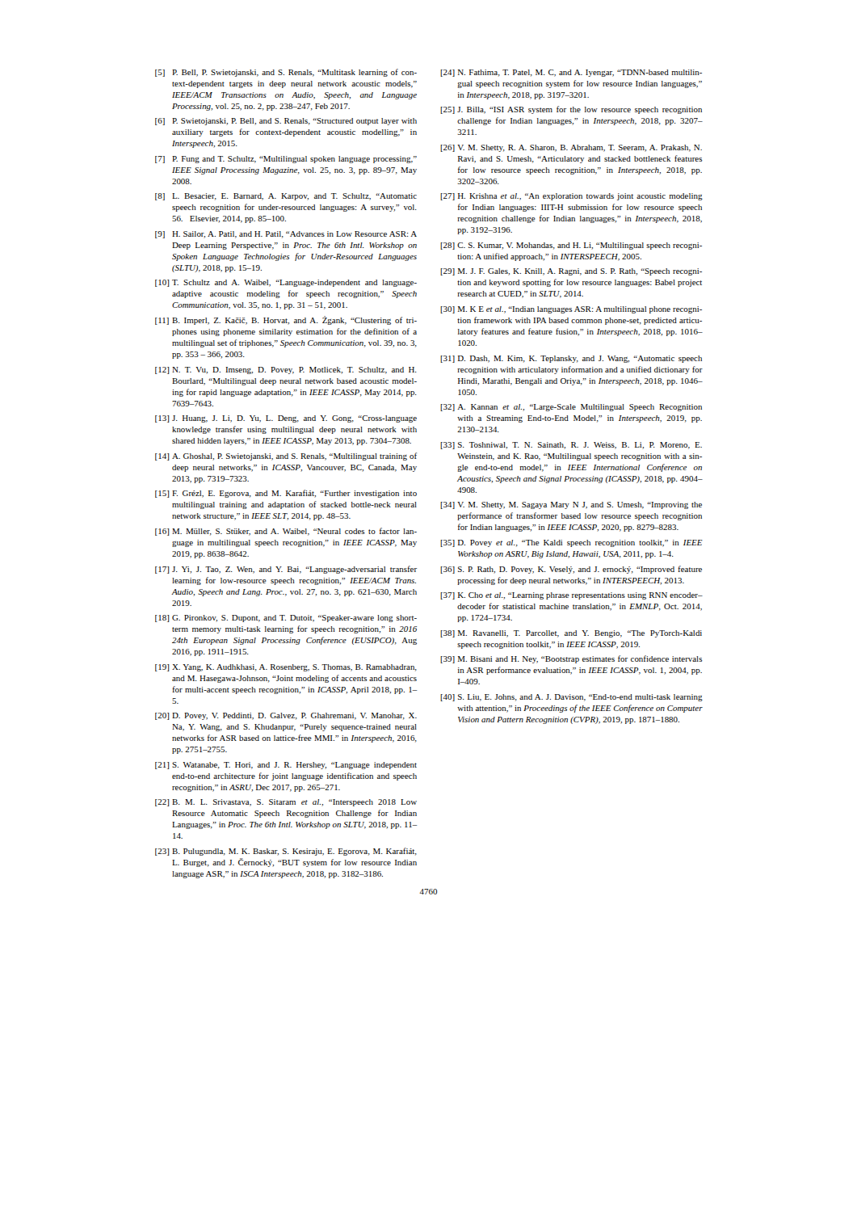[5] P. Bell, P. Swietojanski, and S. Renals, “Multitask learning of context-dependent targets in deep neural network acoustic models,” IEEE/ACM Transactions on Audio, Speech, and Language Processing, vol. 25, no. 2, pp. 238–247, Feb 2017.
[6] P. Swietojanski, P. Bell, and S. Renals, “Structured output layer with auxiliary targets for context-dependent acoustic modelling,” in Interspeech, 2015.
[7] P. Fung and T. Schultz, “Multilingual spoken language processing,” IEEE Signal Processing Magazine, vol. 25, no. 3, pp. 89–97, May 2008.
[8] L. Besacier, E. Barnard, A. Karpov, and T. Schultz, “Automatic speech recognition for under-resourced languages: A survey,” vol. 56. Elsevier, 2014, pp. 85–100.
[9] H. Sailor, A. Patil, and H. Patil, “Advances in Low Resource ASR: A Deep Learning Perspective,” in Proc. The 6th Intl. Workshop on Spoken Language Technologies for Under-Resourced Languages (SLTU), 2018, pp. 15–19.
[10] T. Schultz and A. Waibel, “Language-independent and language-adaptive acoustic modeling for speech recognition,” Speech Communication, vol. 35, no. 1, pp. 31 – 51, 2001.
[11] B. Imperl, Z. Kačič, B. Horvat, and A. Żgank, “Clustering of triphones using phoneme similarity estimation for the definition of a multilingual set of triphones,” Speech Communication, vol. 39, no. 3, pp. 353 – 366, 2003.
[12] N. T. Vu, D. Imseng, D. Povey, P. Motlicek, T. Schultz, and H. Bourlard, “Multilingual deep neural network based acoustic modeling for rapid language adaptation,” in IEEE ICASSP, May 2014, pp. 7639–7643.
[13] J. Huang, J. Li, D. Yu, L. Deng, and Y. Gong, “Cross-language knowledge transfer using multilingual deep neural network with shared hidden layers,” in IEEE ICASSP, May 2013, pp. 7304–7308.
[14] A. Ghoshal, P. Swietojanski, and S. Renals, “Multilingual training of deep neural networks,” in ICASSP, Vancouver, BC, Canada, May 2013, pp. 7319–7323.
[15] F. Grézl, E. Egorova, and M. Karafiát, “Further investigation into multilingual training and adaptation of stacked bottle-neck neural network structure,” in IEEE SLT, 2014, pp. 48–53.
[16] M. Müller, S. Stüker, and A. Waibel, “Neural codes to factor language in multilingual speech recognition,” in IEEE ICASSP, May 2019, pp. 8638–8642.
[17] J. Yi, J. Tao, Z. Wen, and Y. Bai, “Language-adversarial transfer learning for low-resource speech recognition,” IEEE/ACM Trans. Audio, Speech and Lang. Proc., vol. 27, no. 3, pp. 621–630, March 2019.
[18] G. Pironkov, S. Dupont, and T. Dutoit, “Speaker-aware long short-term memory multi-task learning for speech recognition,” in 2016 24th European Signal Processing Conference (EUSIPCO), Aug 2016, pp. 1911–1915.
[19] X. Yang, K. Audhkhasi, A. Rosenberg, S. Thomas, B. Ramabhadran, and M. Hasegawa-Johnson, “Joint modeling of accents and acoustics for multi-accent speech recognition,” in ICASSP, April 2018, pp. 1–5.
[20] D. Povey, V. Peddinti, D. Galvez, P. Ghahremani, V. Manohar, X. Na, Y. Wang, and S. Khudanpur, “Purely sequence-trained neural networks for ASR based on lattice-free MMI.” in Interspeech, 2016, pp. 2751–2755.
[21] S. Watanabe, T. Hori, and J. R. Hershey, “Language independent end-to-end architecture for joint language identification and speech recognition,” in ASRU, Dec 2017, pp. 265–271.
[22] B. M. L. Srivastava, S. Sitaram et al., “Interspeech 2018 Low Resource Automatic Speech Recognition Challenge for Indian Languages,” in Proc. The 6th Intl. Workshop on SLTU, 2018, pp. 11–14.
[23] B. Pulugundla, M. K. Baskar, S. Kesiraju, E. Egorova, M. Karafiát, L. Burget, and J. Černocký, “BUT system for low resource Indian language ASR,” in ISCA Interspeech, 2018, pp. 3182–3186.
[24] N. Fathima, T. Patel, M. C, and A. Iyengar, “TDNN-based multilingual speech recognition system for low resource Indian languages,” in Interspeech, 2018, pp. 3197–3201.
[25] J. Billa, “ISI ASR system for the low resource speech recognition challenge for Indian languages,” in Interspeech, 2018, pp. 3207–3211.
[26] V. M. Shetty, R. A. Sharon, B. Abraham, T. Seeram, A. Prakash, N. Ravi, and S. Umesh, “Articulatory and stacked bottleneck features for low resource speech recognition,” in Interspeech, 2018, pp. 3202–3206.
[27] H. Krishna et al., “An exploration towards joint acoustic modeling for Indian languages: IIIT-H submission for low resource speech recognition challenge for Indian languages,” in Interspeech, 2018, pp. 3192–3196.
[28] C. S. Kumar, V. Mohandas, and H. Li, “Multilingual speech recognition: A unified approach,” in INTERSPEECH, 2005.
[29] M. J. F. Gales, K. Knill, A. Ragni, and S. P. Rath, “Speech recognition and keyword spotting for low resource languages: Babel project research at CUED,” in SLTU, 2014.
[30] M. K E et al., “Indian languages ASR: A multilingual phone recognition framework with IPA based common phone-set, predicted articulatory features and feature fusion,” in Interspeech, 2018, pp. 1016–1020.
[31] D. Dash, M. Kim, K. Teplansky, and J. Wang, “Automatic speech recognition with articulatory information and a unified dictionary for Hindi, Marathi, Bengali and Oriya,” in Interspeech, 2018, pp. 1046–1050.
[32] A. Kannan et al., “Large-Scale Multilingual Speech Recognition with a Streaming End-to-End Model,” in Interspeech, 2019, pp. 2130–2134.
[33] S. Toshniwal, T. N. Sainath, R. J. Weiss, B. Li, P. Moreno, E. Weinstein, and K. Rao, “Multilingual speech recognition with a single end-to-end model,” in IEEE International Conference on Acoustics, Speech and Signal Processing (ICASSP), 2018, pp. 4904–4908.
[34] V. M. Shetty, M. Sagaya Mary N J, and S. Umesh, “Improving the performance of transformer based low resource speech recognition for Indian languages,” in IEEE ICASSP, 2020, pp. 8279–8283.
[35] D. Povey et al., “The Kaldi speech recognition toolkit,” in IEEE Workshop on ASRU, Big Island, Hawaii, USA, 2011, pp. 1–4.
[36] S. P. Rath, D. Povey, K. Veselý, and J. ernocký, “Improved feature processing for deep neural networks,” in INTERSPEECH, 2013.
[37] K. Cho et al., “Learning phrase representations using RNN encoder–decoder for statistical machine translation,” in EMNLP, Oct. 2014, pp. 1724–1734.
[38] M. Ravanelli, T. Parcollet, and Y. Bengio, “The PyTorch-Kaldi speech recognition toolkit,” in IEEE ICASSP, 2019.
[39] M. Bisani and H. Ney, “Bootstrap estimates for confidence intervals in ASR performance evaluation,” in IEEE ICASSP, vol. 1, 2004, pp. I–409.
[40] S. Liu, E. Johns, and A. J. Davison, “End-to-end multi-task learning with attention,” in Proceedings of the IEEE Conference on Computer Vision and Pattern Recognition (CVPR), 2019, pp. 1871–1880.
4760